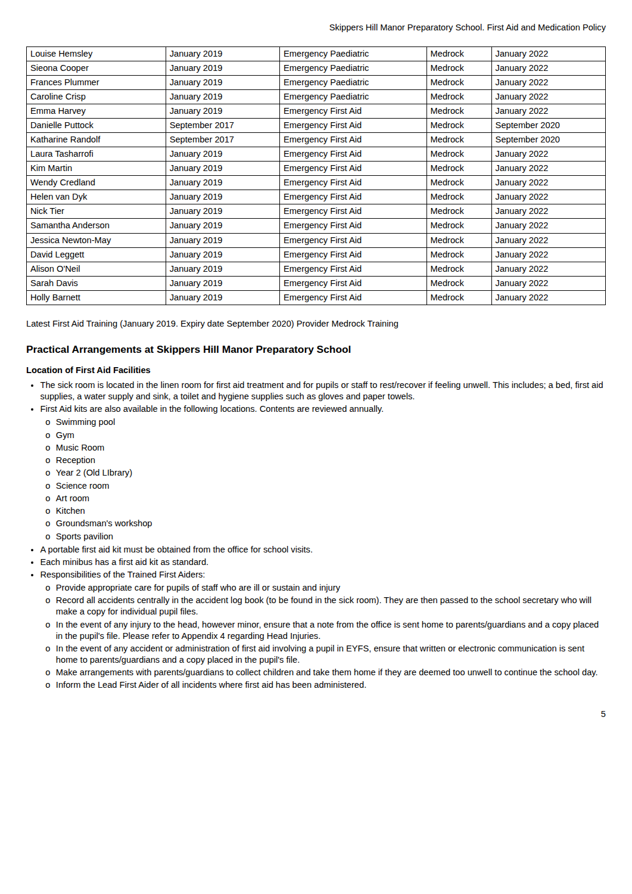Skippers Hill Manor Preparatory School. First Aid and Medication Policy
| Louise Hemsley | January 2019 | Emergency Paediatric | Medrock | January 2022 |
| Sieona Cooper | January 2019 | Emergency Paediatric | Medrock | January 2022 |
| Frances Plummer | January 2019 | Emergency Paediatric | Medrock | January 2022 |
| Caroline Crisp | January 2019 | Emergency Paediatric | Medrock | January 2022 |
| Emma Harvey | January 2019 | Emergency First Aid | Medrock | January 2022 |
| Danielle Puttock | September 2017 | Emergency First Aid | Medrock | September 2020 |
| Katharine Randolf | September 2017 | Emergency First Aid | Medrock | September 2020 |
| Laura Tasharrofi | January 2019 | Emergency First Aid | Medrock | January 2022 |
| Kim Martin | January 2019 | Emergency First Aid | Medrock | January 2022 |
| Wendy Credland | January 2019 | Emergency First Aid | Medrock | January 2022 |
| Helen van Dyk | January 2019 | Emergency First Aid | Medrock | January 2022 |
| Nick Tier | January 2019 | Emergency First Aid | Medrock | January 2022 |
| Samantha Anderson | January 2019 | Emergency First Aid | Medrock | January 2022 |
| Jessica Newton-May | January 2019 | Emergency First Aid | Medrock | January 2022 |
| David Leggett | January 2019 | Emergency First Aid | Medrock | January 2022 |
| Alison O'Neil | January 2019 | Emergency First Aid | Medrock | January 2022 |
| Sarah Davis | January 2019 | Emergency First Aid | Medrock | January 2022 |
| Holly Barnett | January 2019 | Emergency First Aid | Medrock | January 2022 |
Latest First Aid Training (January 2019. Expiry date September 2020) Provider Medrock Training
Practical Arrangements at Skippers Hill Manor Preparatory School
Location of First Aid Facilities
The sick room is located in the linen room for first aid treatment and for pupils or staff to rest/recover if feeling unwell. This includes; a bed, first aid supplies, a water supply and sink, a toilet and hygiene supplies such as gloves and paper towels.
First Aid kits are also available in the following locations. Contents are reviewed annually.
Swimming pool
Gym
Music Room
Reception
Year 2 (Old LIbrary)
Science room
Art room
Kitchen
Groundsman's workshop
Sports pavilion
A portable first aid kit must be obtained from the office for school visits.
Each minibus has a first aid kit as standard.
Responsibilities of the Trained First Aiders:
Provide appropriate care for pupils of staff who are ill or sustain and injury
Record all accidents centrally in the accident log book (to be found in the sick room). They are then passed to the school secretary who will make a copy for individual pupil files.
In the event of any injury to the head, however minor, ensure that a note from the office is sent home to parents/guardians and a copy placed in the pupil's file. Please refer to Appendix 4 regarding Head Injuries.
In the event of any accident or administration of first aid involving a pupil in EYFS, ensure that written or electronic communication is sent home to parents/guardians and a copy placed in the pupil's file.
Make arrangements with parents/guardians to collect children and take them home if they are deemed too unwell to continue the school day.
Inform the Lead First Aider of all incidents where first aid has been administered.
5